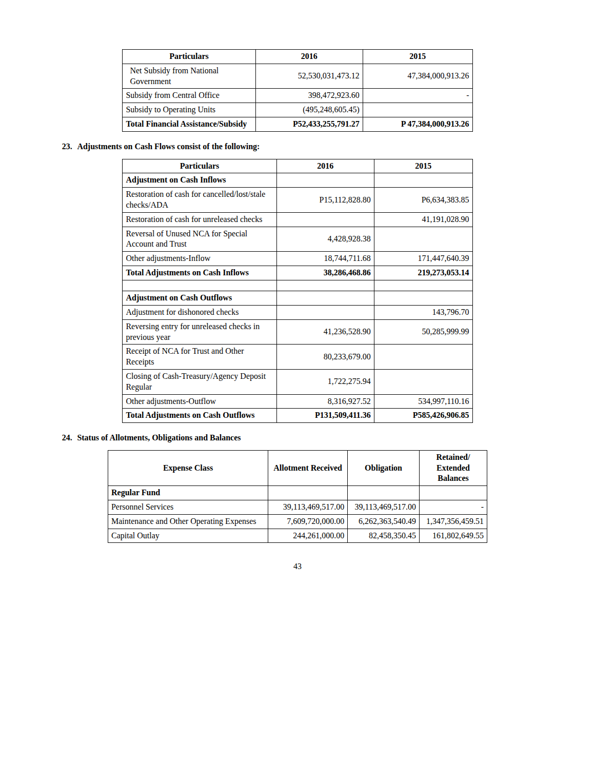| Particulars | 2016 | 2015 |
| --- | --- | --- |
| Net Subsidy from National Government | 52,530,031,473.12 | 47,384,000,913.26 |
| Subsidy from Central Office | 398,472,923.60 | - |
| Subsidy to Operating Units | (495,248,605.45) | |
| Total Financial Assistance/Subsidy | P52,433,255,791.27 | P 47,384,000,913.26 |
23.
Adjustments on Cash Flows consist of the following:
| Particulars | 2016 | 2015 |
| --- | --- | --- |
| Adjustment on Cash Inflows | | |
| Restoration of cash for cancelled/lost/stale checks/ADA | P15,112,828.80 | P6,634,383.85 |
| Restoration of cash for unreleased checks | | 41,191,028.90 |
| Reversal of Unused NCA for Special Account and Trust | 4,428,928.38 | |
| Other adjustments-Inflow | 18,744,711.68 | 171,447,640.39 |
| Total Adjustments on Cash Inflows | 38,286,468.86 | 219,273,053.14 |
| Adjustment on Cash Outflows | | |
| Adjustment for dishonored checks | | 143,796.70 |
| Reversing entry for unreleased checks in previous year | 41,236,528.90 | 50,285,999.99 |
| Receipt of NCA for Trust and Other Receipts | 80,233,679.00 | |
| Closing of Cash-Treasury/Agency Deposit Regular | 1,722,275.94 | |
| Other adjustments-Outflow | 8,316,927.52 | 534,997,110.16 |
| Total Adjustments on Cash Outflows | P131,509,411.36 | P585,426,906.85 |
24.
Status of Allotments, Obligations and Balances
| Expense Class | Allotment Received | Obligation | Retained/ Extended Balances |
| --- | --- | --- | --- |
| Regular Fund | | | |
| Personnel Services | 39,113,469,517.00 | 39,113,469,517.00 | - |
| Maintenance and Other Operating Expenses | 7,609,720,000.00 | 6,262,363,540.49 | 1,347,356,459.51 |
| Capital Outlay | 244,261,000.00 | 82,458,350.45 | 161,802,649.55 |
43